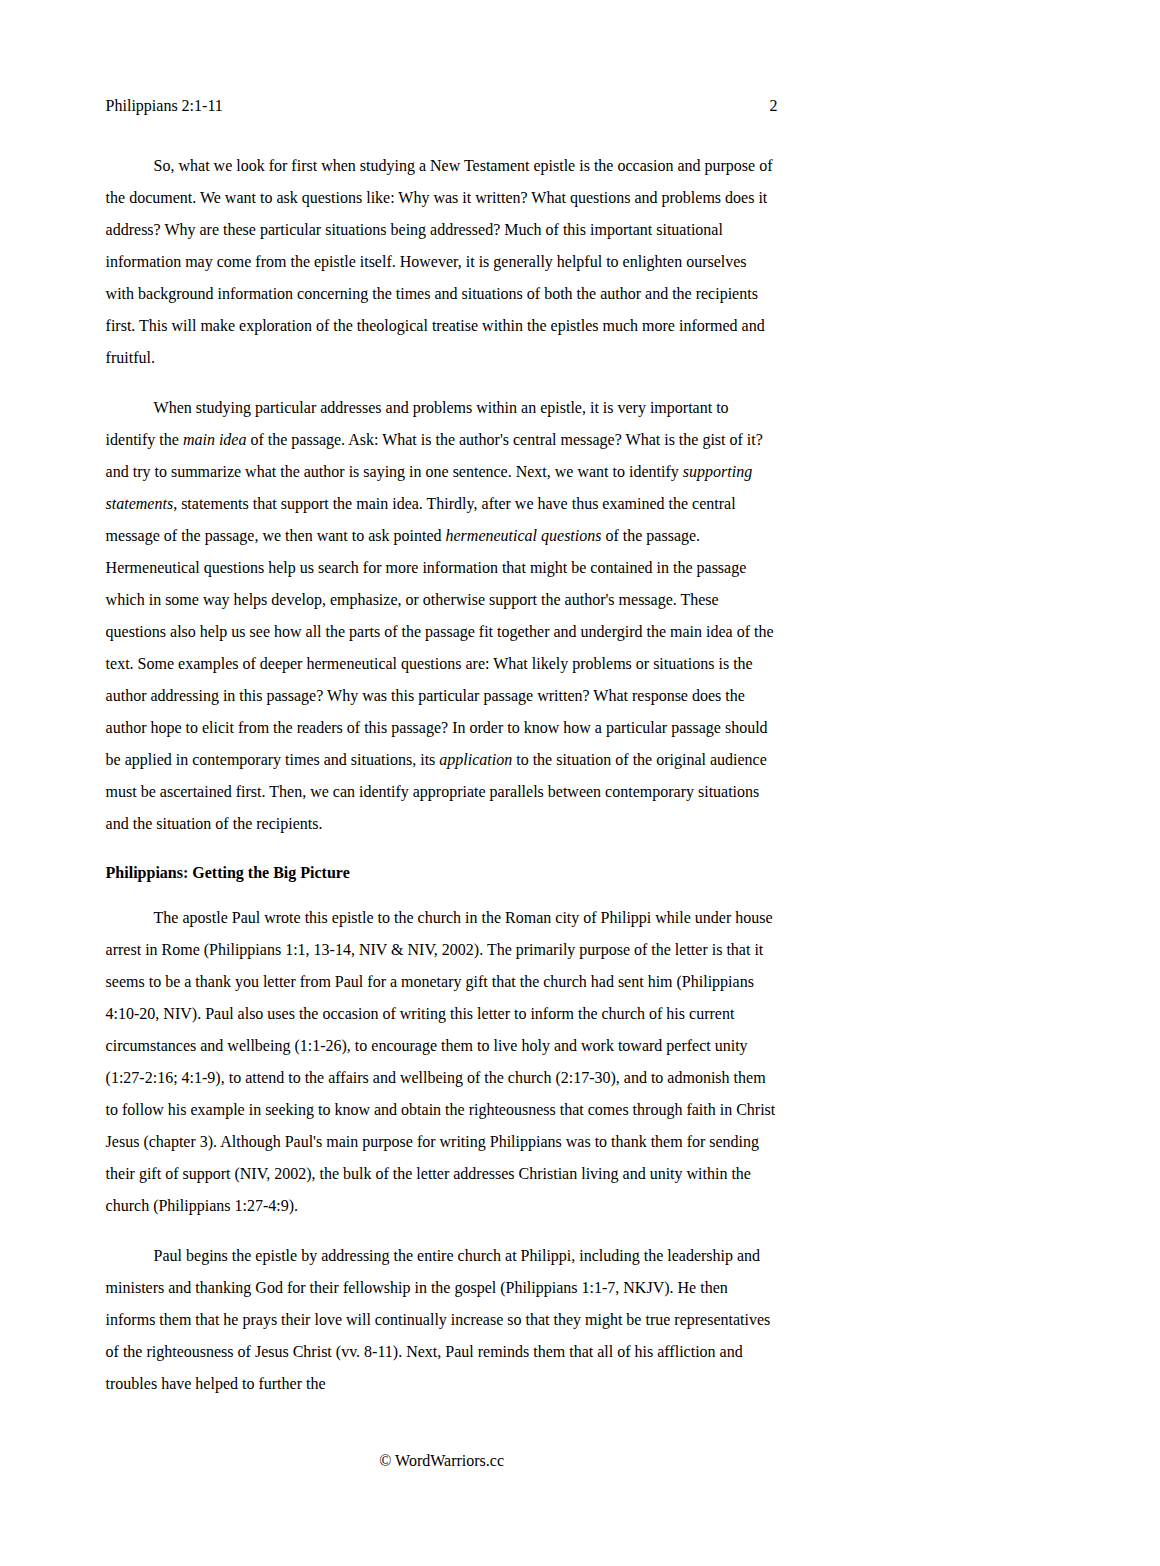Philippians 2:1-11 2
So, what we look for first when studying a New Testament epistle is the occasion and purpose of the document. We want to ask questions like: Why was it written? What questions and problems does it address? Why are these particular situations being addressed? Much of this important situational information may come from the epistle itself. However, it is generally helpful to enlighten ourselves with background information concerning the times and situations of both the author and the recipients first. This will make exploration of the theological treatise within the epistles much more informed and fruitful.
When studying particular addresses and problems within an epistle, it is very important to identify the main idea of the passage. Ask: What is the author's central message? What is the gist of it? and try to summarize what the author is saying in one sentence. Next, we want to identify supporting statements, statements that support the main idea. Thirdly, after we have thus examined the central message of the passage, we then want to ask pointed hermeneutical questions of the passage. Hermeneutical questions help us search for more information that might be contained in the passage which in some way helps develop, emphasize, or otherwise support the author's message. These questions also help us see how all the parts of the passage fit together and undergird the main idea of the text. Some examples of deeper hermeneutical questions are: What likely problems or situations is the author addressing in this passage? Why was this particular passage written? What response does the author hope to elicit from the readers of this passage? In order to know how a particular passage should be applied in contemporary times and situations, its application to the situation of the original audience must be ascertained first. Then, we can identify appropriate parallels between contemporary situations and the situation of the recipients.
Philippians: Getting the Big Picture
The apostle Paul wrote this epistle to the church in the Roman city of Philippi while under house arrest in Rome (Philippians 1:1, 13-14, NIV & NIV, 2002). The primarily purpose of the letter is that it seems to be a thank you letter from Paul for a monetary gift that the church had sent him (Philippians 4:10-20, NIV). Paul also uses the occasion of writing this letter to inform the church of his current circumstances and wellbeing (1:1-26), to encourage them to live holy and work toward perfect unity (1:27-2:16; 4:1-9), to attend to the affairs and wellbeing of the church (2:17-30), and to admonish them to follow his example in seeking to know and obtain the righteousness that comes through faith in Christ Jesus (chapter 3). Although Paul's main purpose for writing Philippians was to thank them for sending their gift of support (NIV, 2002), the bulk of the letter addresses Christian living and unity within the church (Philippians 1:27-4:9).
Paul begins the epistle by addressing the entire church at Philippi, including the leadership and ministers and thanking God for their fellowship in the gospel (Philippians 1:1-7, NKJV). He then informs them that he prays their love will continually increase so that they might be true representatives of the righteousness of Jesus Christ (vv. 8-11). Next, Paul reminds them that all of his affliction and troubles have helped to further the
© WordWarriors.cc